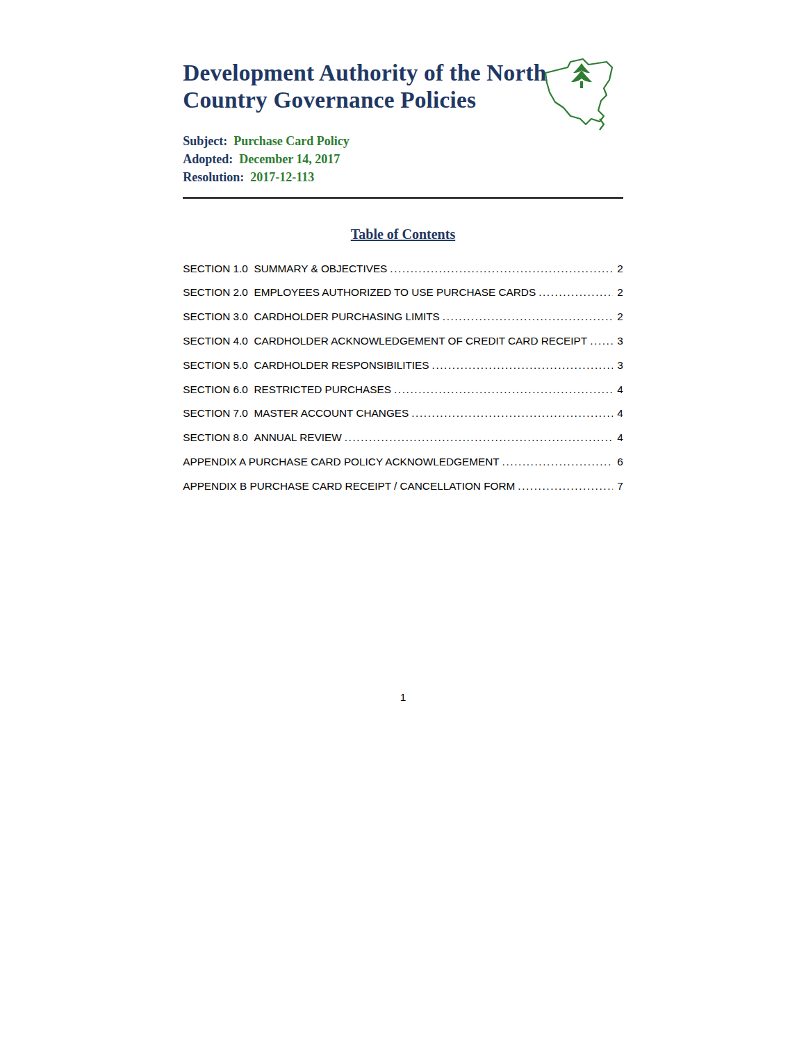Development Authority of the North Country Governance Policies
Subject: Purchase Card Policy
Adopted: December 14, 2017
Resolution: 2017-12-113
Table of Contents
SECTION 1.0 SUMMARY & OBJECTIVES .......................................................................................... 2
SECTION 2.0 EMPLOYEES AUTHORIZED TO USE PURCHASE CARDS ................................. 2
SECTION 3.0 CARDHOLDER PURCHASING LIMITS ..................................................................... 2
SECTION 4.0 CARDHOLDER ACKNOWLEDGEMENT OF CREDIT CARD RECEIPT .............. 3
SECTION 5.0 CARDHOLDER RESPONSIBILITIES ......................................................................... 3
SECTION 6.0 RESTRICTED PURCHASES ..................................................................................... 4
SECTION 7.0 MASTER ACCOUNT CHANGES .............................................................................. 4
SECTION 8.0 ANNUAL REVIEW ......................................................................................................... 4
APPENDIX A PURCHASE CARD POLICY ACKNOWLEDGEMENT ............................................. 6
APPENDIX B PURCHASE CARD RECEIPT / CANCELLATION FORM ......................................... 7
1